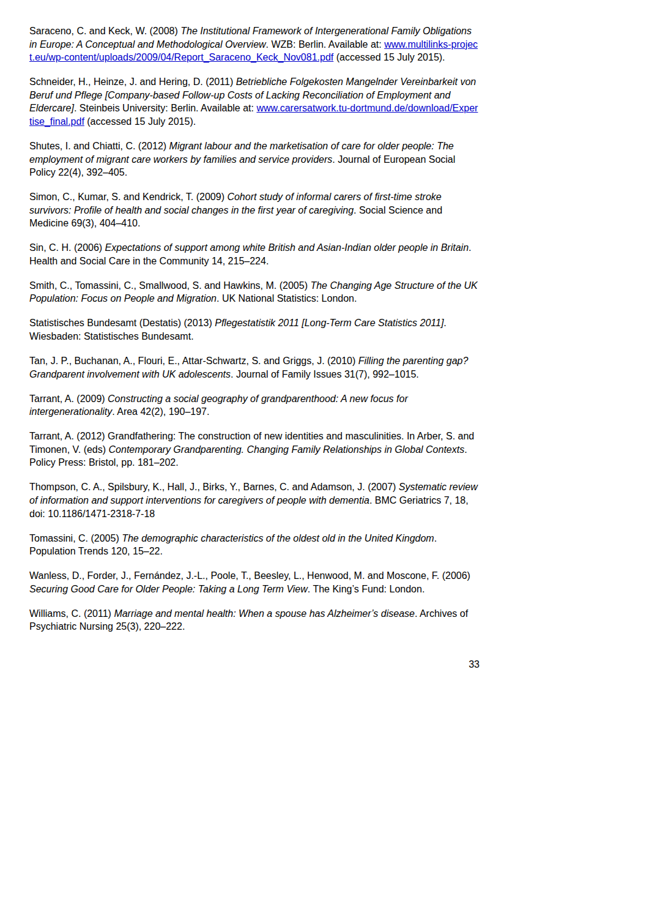Saraceno, C. and Keck, W. (2008) The Institutional Framework of Intergenerational Family Obligations in Europe: A Conceptual and Methodological Overview. WZB: Berlin. Available at: www.multilinks-project.eu/wp-content/uploads/2009/04/Report_Saraceno_Keck_Nov081.pdf (accessed 15 July 2015).
Schneider, H., Heinze, J. and Hering, D. (2011) Betriebliche Folgekosten Mangelnder Vereinbarkeit von Beruf und Pflege [Company-based Follow-up Costs of Lacking Reconciliation of Employment and Eldercare]. Steinbeis University: Berlin. Available at: www.carersatwork.tu-dortmund.de/download/Expertise_final.pdf (accessed 15 July 2015).
Shutes, I. and Chiatti, C. (2012) Migrant labour and the marketisation of care for older people: The employment of migrant care workers by families and service providers. Journal of European Social Policy 22(4), 392–405.
Simon, C., Kumar, S. and Kendrick, T. (2009) Cohort study of informal carers of first-time stroke survivors: Profile of health and social changes in the first year of caregiving. Social Science and Medicine 69(3), 404–410.
Sin, C. H. (2006) Expectations of support among white British and Asian-Indian older people in Britain. Health and Social Care in the Community 14, 215–224.
Smith, C., Tomassini, C., Smallwood, S. and Hawkins, M. (2005) The Changing Age Structure of the UK Population: Focus on People and Migration. UK National Statistics: London.
Statistisches Bundesamt (Destatis) (2013) Pflegestatistik 2011 [Long-Term Care Statistics 2011]. Wiesbaden: Statistisches Bundesamt.
Tan, J. P., Buchanan, A., Flouri, E., Attar-Schwartz, S. and Griggs, J. (2010) Filling the parenting gap? Grandparent involvement with UK adolescents. Journal of Family Issues 31(7), 992–1015.
Tarrant, A. (2009) Constructing a social geography of grandparenthood: A new focus for intergenerationality. Area 42(2), 190–197.
Tarrant, A. (2012) Grandfathering: The construction of new identities and masculinities. In Arber, S. and Timonen, V. (eds) Contemporary Grandparenting. Changing Family Relationships in Global Contexts. Policy Press: Bristol, pp. 181–202.
Thompson, C. A., Spilsbury, K., Hall, J., Birks, Y., Barnes, C. and Adamson, J. (2007) Systematic review of information and support interventions for caregivers of people with dementia. BMC Geriatrics 7, 18, doi: 10.1186/1471-2318-7-18
Tomassini, C. (2005) The demographic characteristics of the oldest old in the United Kingdom. Population Trends 120, 15–22.
Wanless, D., Forder, J., Fernández, J.-L., Poole, T., Beesley, L., Henwood, M. and Moscone, F. (2006) Securing Good Care for Older People: Taking a Long Term View. The King’s Fund: London.
Williams, C. (2011) Marriage and mental health: When a spouse has Alzheimer’s disease. Archives of Psychiatric Nursing 25(3), 220–222.
33